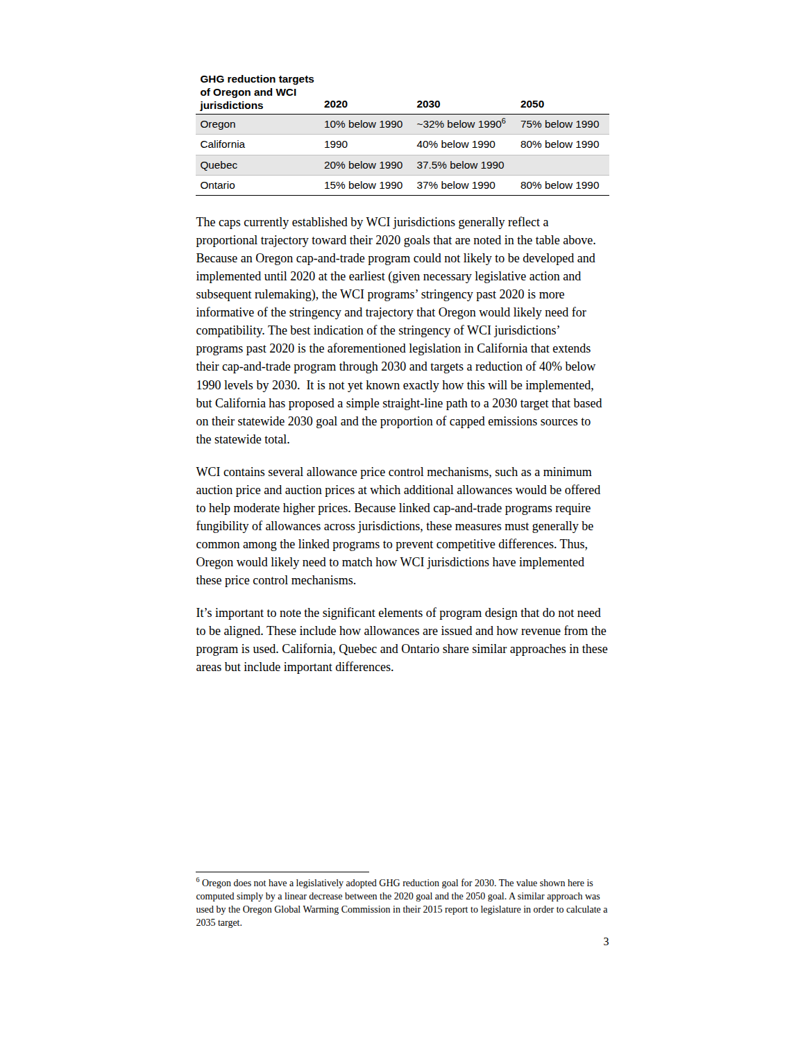| GHG reduction targets of Oregon and WCI jurisdictions | 2020 | 2030 | 2050 |
| --- | --- | --- | --- |
| Oregon | 10% below 1990 | ~32% below 1990 6 | 75% below 1990 |
| California | 1990 | 40% below 1990 | 80% below 1990 |
| Quebec | 20% below 1990 | 37.5% below 1990 | |
| Ontario | 15% below 1990 | 37% below 1990 | 80% below 1990 |
The caps currently established by WCI jurisdictions generally reflect a proportional trajectory toward their 2020 goals that are noted in the table above. Because an Oregon cap-and-trade program could not likely to be developed and implemented until 2020 at the earliest (given necessary legislative action and subsequent rulemaking), the WCI programs’ stringency past 2020 is more informative of the stringency and trajectory that Oregon would likely need for compatibility. The best indication of the stringency of WCI jurisdictions’ programs past 2020 is the aforementioned legislation in California that extends their cap-and-trade program through 2030 and targets a reduction of 40% below 1990 levels by 2030. It is not yet known exactly how this will be implemented, but California has proposed a simple straight-line path to a 2030 target that based on their statewide 2030 goal and the proportion of capped emissions sources to the statewide total.
WCI contains several allowance price control mechanisms, such as a minimum auction price and auction prices at which additional allowances would be offered to help moderate higher prices. Because linked cap-and-trade programs require fungibility of allowances across jurisdictions, these measures must generally be common among the linked programs to prevent competitive differences. Thus, Oregon would likely need to match how WCI jurisdictions have implemented these price control mechanisms.
It’s important to note the significant elements of program design that do not need to be aligned. These include how allowances are issued and how revenue from the program is used. California, Quebec and Ontario share similar approaches in these areas but include important differences.
6 Oregon does not have a legislatively adopted GHG reduction goal for 2030. The value shown here is computed simply by a linear decrease between the 2020 goal and the 2050 goal. A similar approach was used by the Oregon Global Warming Commission in their 2015 report to legislature in order to calculate a 2035 target.
3